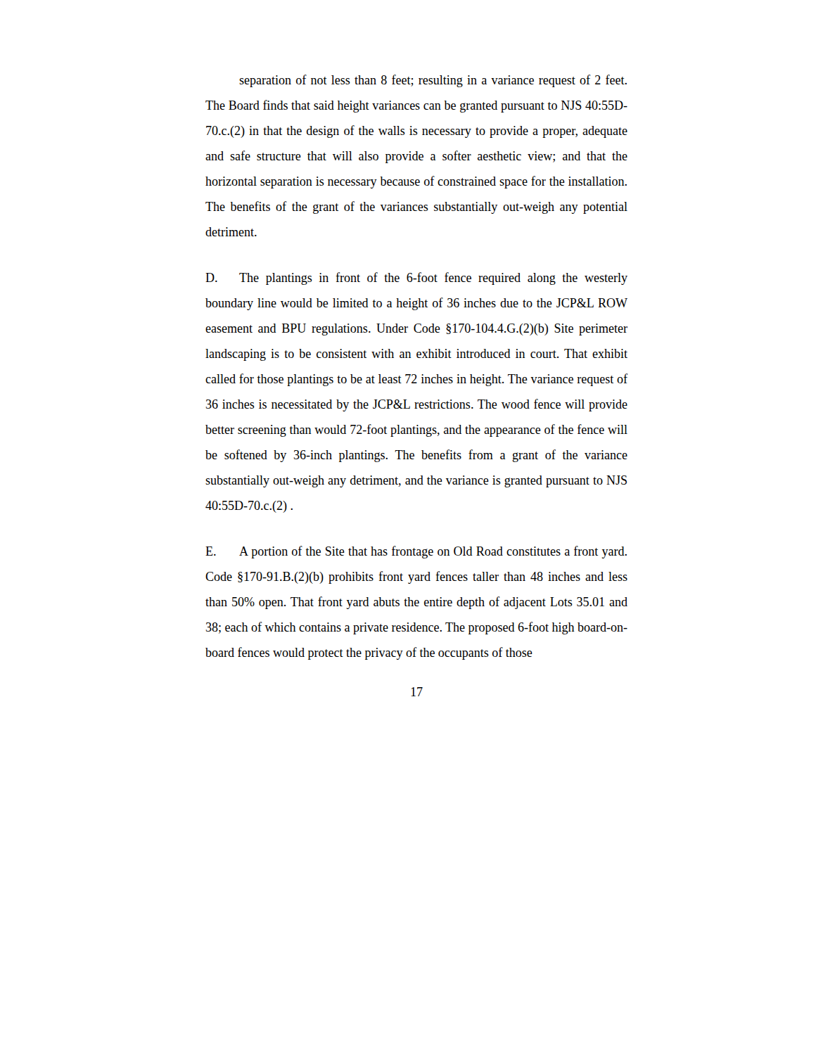separation of not less than 8 feet; resulting in a variance request of 2 feet. The Board finds that said height variances can be granted pursuant to NJS 40:55D-70.c.(2) in that the design of the walls is necessary to provide a proper, adequate and safe structure that will also provide a softer aesthetic view; and that the horizontal separation is necessary because of constrained space for the installation. The benefits of the grant of the variances substantially out-weigh any potential detriment.
D. The plantings in front of the 6-foot fence required along the westerly boundary line would be limited to a height of 36 inches due to the JCP&L ROW easement and BPU regulations. Under Code §170-104.4.G.(2)(b) Site perimeter landscaping is to be consistent with an exhibit introduced in court. That exhibit called for those plantings to be at least 72 inches in height. The variance request of 36 inches is necessitated by the JCP&L restrictions. The wood fence will provide better screening than would 72-foot plantings, and the appearance of the fence will be softened by 36-inch plantings. The benefits from a grant of the variance substantially out-weigh any detriment, and the variance is granted pursuant to NJS 40:55D-70.c.(2) .
E. A portion of the Site that has frontage on Old Road constitutes a front yard. Code §170-91.B.(2)(b) prohibits front yard fences taller than 48 inches and less than 50% open. That front yard abuts the entire depth of adjacent Lots 35.01 and 38; each of which contains a private residence. The proposed 6-foot high board-on-board fences would protect the privacy of the occupants of those
17